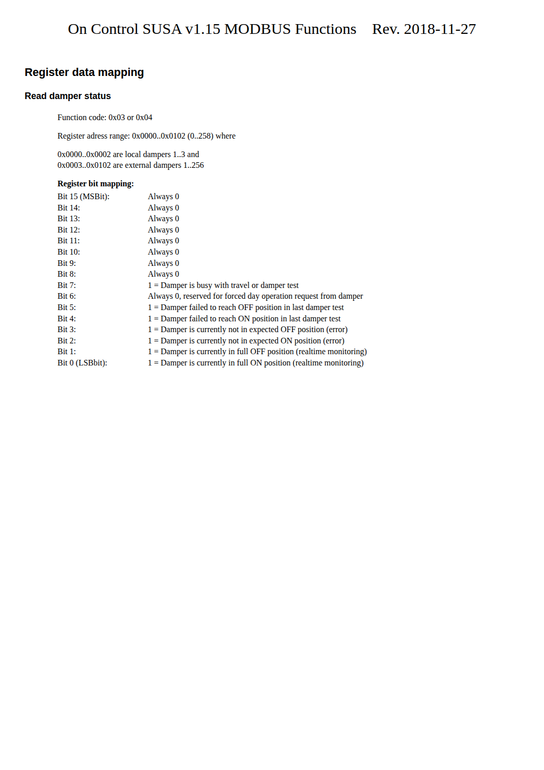On Control SUSA v1.15 MODBUS Functions Rev. 2018-11-27
Register data mapping
Read damper status
Function code: 0x03 or 0x04
Register adress range: 0x0000..0x0102 (0..258) where
0x0000..0x0002 are local dampers 1..3 and
0x0003..0x0102 are external dampers 1..256
Register bit mapping:
| Bit 15 (MSBit): | Always 0 |
| Bit 14: | Always 0 |
| Bit 13: | Always 0 |
| Bit 12: | Always 0 |
| Bit 11: | Always 0 |
| Bit 10: | Always 0 |
| Bit 9: | Always 0 |
| Bit 8: | Always 0 |
| Bit 7: | 1 = Damper is busy with travel or damper test |
| Bit 6: | Always 0, reserved for forced day operation request from damper |
| Bit 5: | 1 = Damper failed to reach OFF position in last damper test |
| Bit 4: | 1 = Damper failed to reach ON position in last damper test |
| Bit 3: | 1 = Damper is currently not in expected OFF position (error) |
| Bit 2: | 1 = Damper is currently not in expected ON position (error) |
| Bit 1: | 1 = Damper is currently in full OFF position (realtime monitoring) |
| Bit 0 (LSBbit): | 1 = Damper is currently in full ON position (realtime monitoring) |